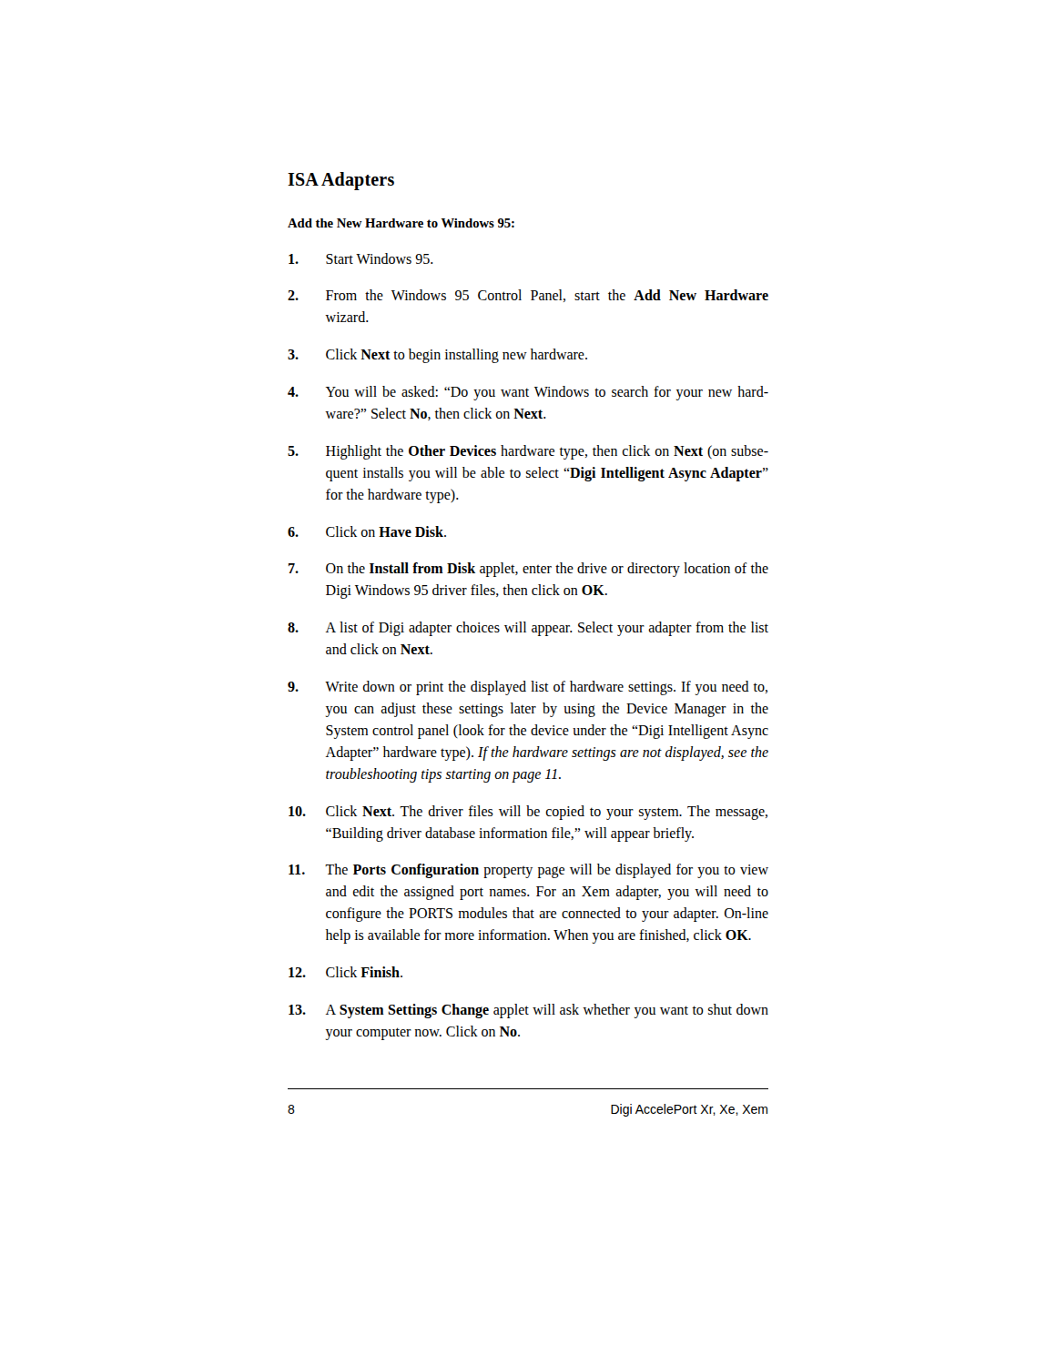ISA Adapters
Add the New Hardware to Windows 95:
Start Windows 95.
From the Windows 95 Control Panel, start the Add New Hardware wizard.
Click Next to begin installing new hardware.
You will be asked: “Do you want Windows to search for your new hardware?” Select No, then click on Next.
Highlight the Other Devices hardware type, then click on Next (on subsequent installs you will be able to select “Digi Intelligent Async Adapter” for the hardware type).
Click on Have Disk.
On the Install from Disk applet, enter the drive or directory location of the Digi Windows 95 driver files, then click on OK.
A list of Digi adapter choices will appear. Select your adapter from the list and click on Next.
Write down or print the displayed list of hardware settings. If you need to, you can adjust these settings later by using the Device Manager in the System control panel (look for the device under the “Digi Intelligent Async Adapter” hardware type). If the hardware settings are not displayed, see the troubleshooting tips starting on page 11.
Click Next. The driver files will be copied to your system. The message, “Building driver database information file,” will appear briefly.
The Ports Configuration property page will be displayed for you to view and edit the assigned port names. For an Xem adapter, you will need to configure the PORTS modules that are connected to your adapter. On-line help is available for more information. When you are finished, click OK.
Click Finish.
A System Settings Change applet will ask whether you want to shut down your computer now. Click on No.
8 Digi AccelePort Xr, Xe, Xem